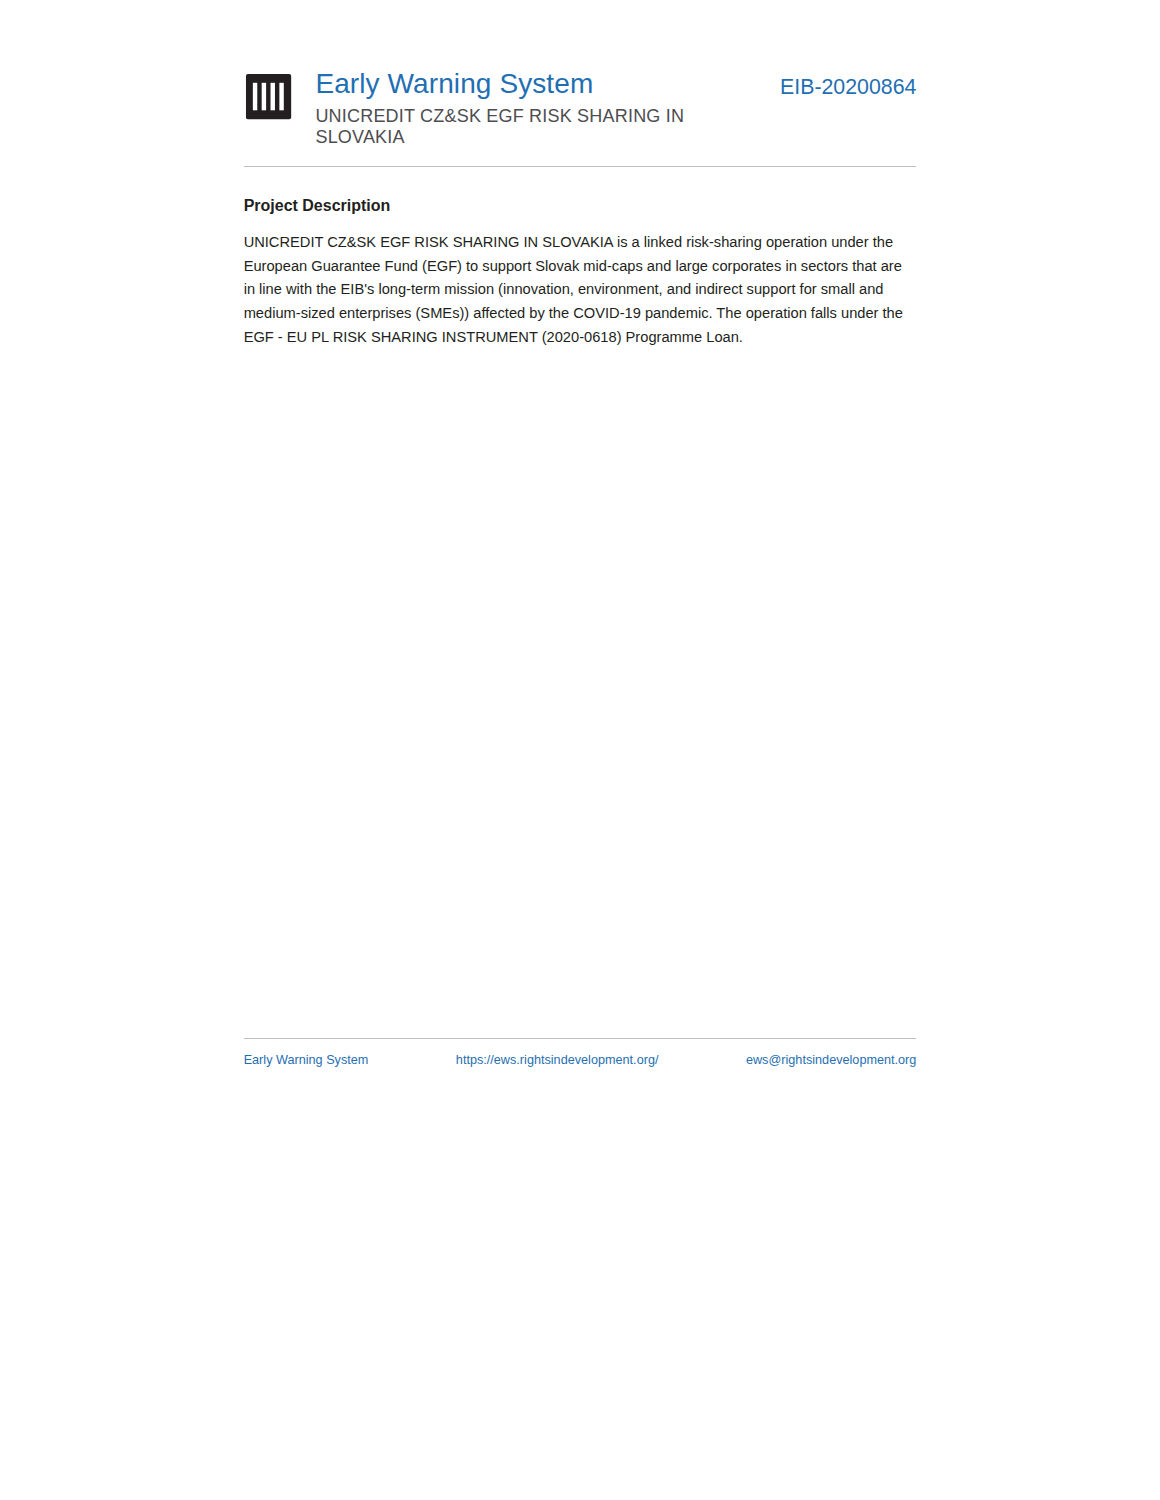Early Warning System
UNICREDIT CZ&SK EGF RISK SHARING IN SLOVAKIA
EIB-20200864
Project Description
UNICREDIT CZ&SK EGF RISK SHARING IN SLOVAKIA is a linked risk-sharing operation under the European Guarantee Fund (EGF) to support Slovak mid-caps and large corporates in sectors that are in line with the EIB's long-term mission (innovation, environment, and indirect support for small and medium-sized enterprises (SMEs)) affected by the COVID-19 pandemic. The operation falls under the EGF - EU PL RISK SHARING INSTRUMENT (2020-0618) Programme Loan.
Early Warning System
https://ews.rightsindevelopment.org/
ews@rightsindevelopment.org